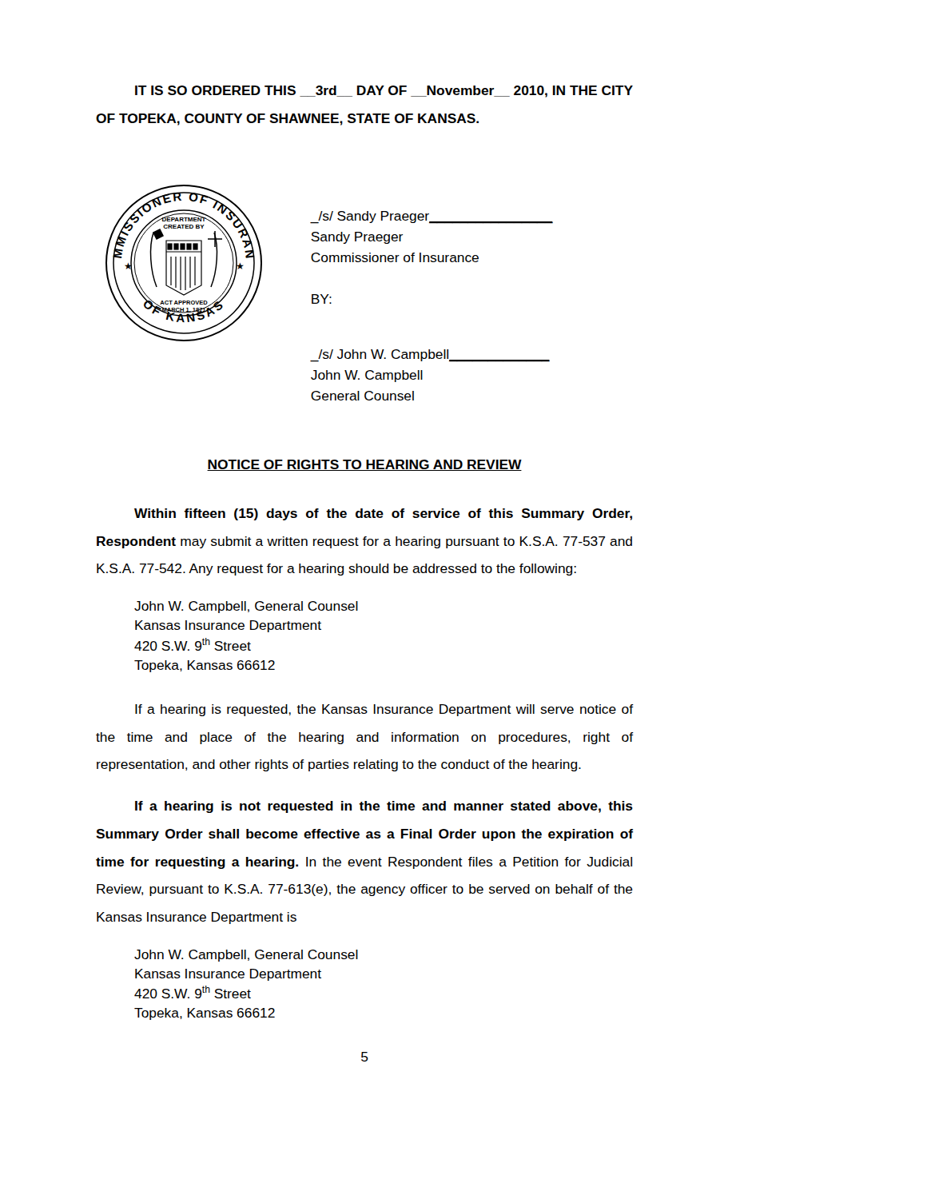IT IS SO ORDERED THIS __3rd__ DAY OF __November__ 2010, IN THE CITY OF TOPEKA, COUNTY OF SHAWNEE, STATE OF KANSAS.
COMMISSIONER OF INSURANCE OF KANSAS DEPARTMENT CREATED BY ACT APPROVED MARCH 1, 1871 ★ ★
_/s/ Sandy Praeger________________
Sandy Praeger
Commissioner of Insurance
BY:
_/s/ John W. Campbell_____________
John W. Campbell
General Counsel
NOTICE OF RIGHTS TO HEARING AND REVIEW
Within fifteen (15) days of the date of service of this Summary Order, Respondent may submit a written request for a hearing pursuant to K.S.A. 77-537 and K.S.A. 77-542. Any request for a hearing should be addressed to the following:
John W. Campbell, General Counsel
Kansas Insurance Department
420 S.W. 9th Street
Topeka, Kansas 66612
If a hearing is requested, the Kansas Insurance Department will serve notice of the time and place of the hearing and information on procedures, right of representation, and other rights of parties relating to the conduct of the hearing.
If a hearing is not requested in the time and manner stated above, this Summary Order shall become effective as a Final Order upon the expiration of time for requesting a hearing. In the event Respondent files a Petition for Judicial Review, pursuant to K.S.A. 77-613(e), the agency officer to be served on behalf of the Kansas Insurance Department is
John W. Campbell, General Counsel
Kansas Insurance Department
420 S.W. 9th Street
Topeka, Kansas 66612
5